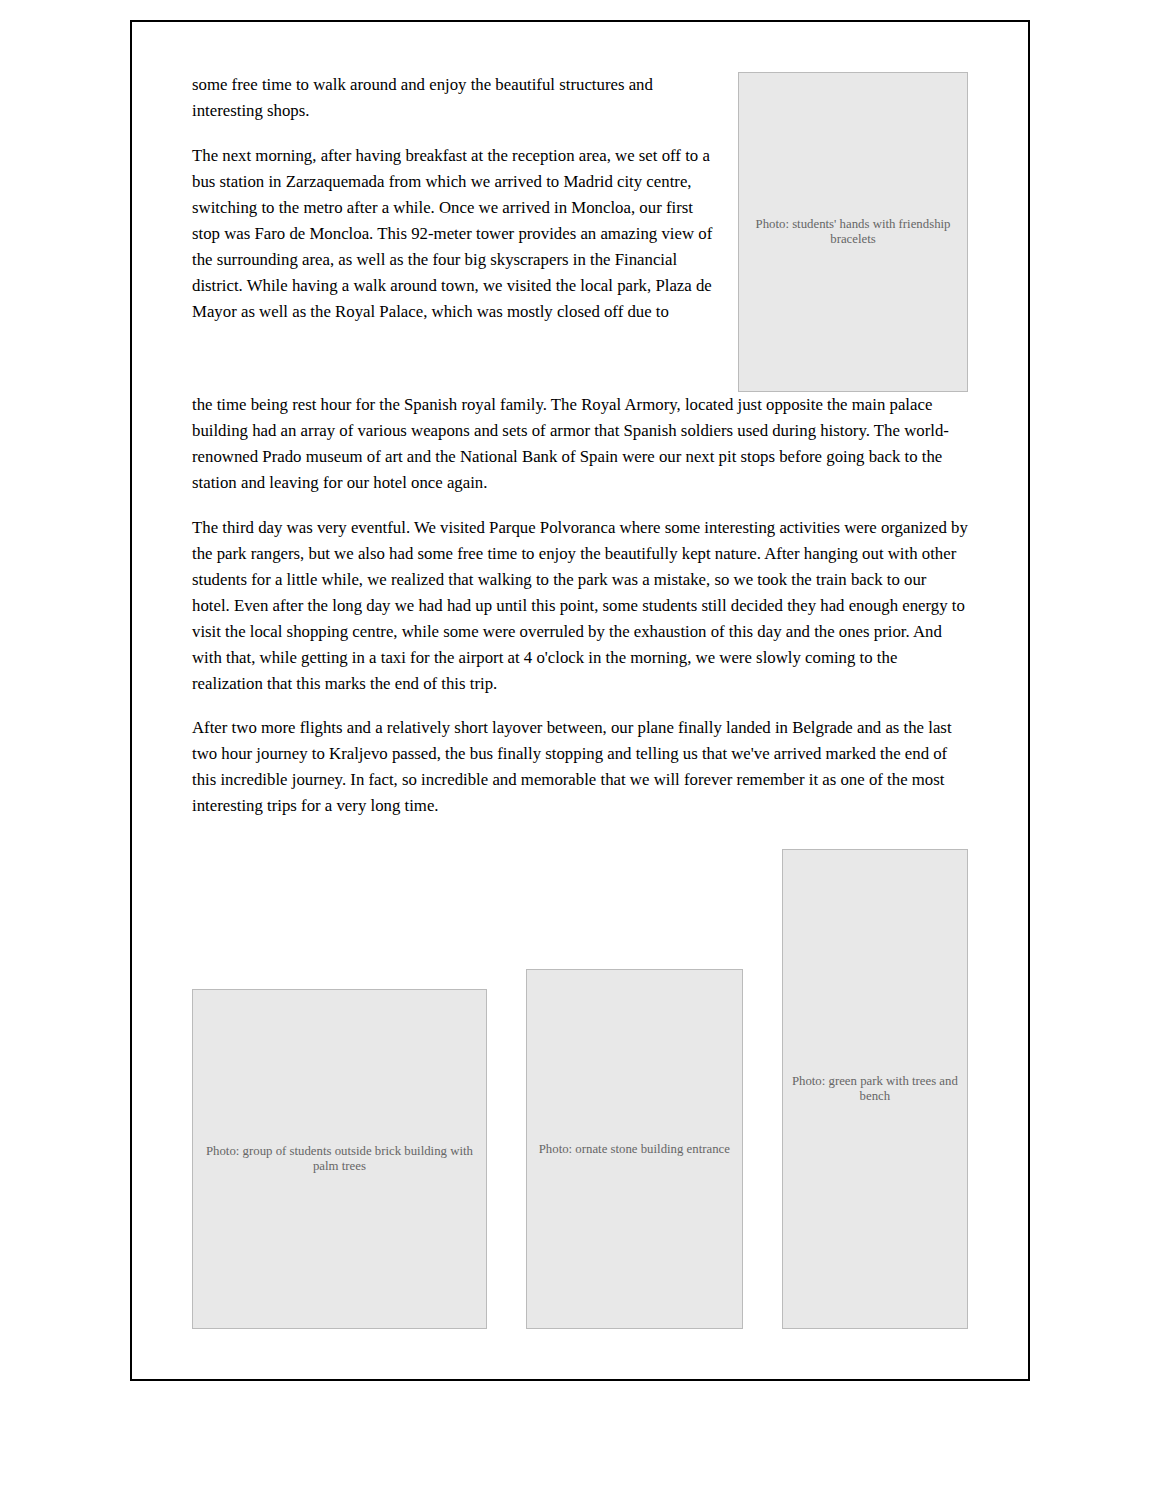some free time to walk around and enjoy the beautiful structures and interesting shops.
The next morning, after having breakfast at the reception area, we set off to a bus station in Zarzaquemada from which we arrived to Madrid city centre, switching to the metro after a while. Once we arrived in Moncloa, our first stop was Faro de Moncloa. This 92-meter tower provides an amazing view of the surrounding area, as well as the four big skyscrapers in the Financial district. While having a walk around town, we visited the local park, Plaza de Mayor as well as the Royal Palace, which was mostly closed off due to
Photo: students' hands with friendship bracelets
the time being rest hour for the Spanish royal family. The Royal Armory, located just opposite the main palace building had an array of various weapons and sets of armor that Spanish soldiers used during history. The world-renowned Prado museum of art and the National Bank of Spain were our next pit stops before going back to the station and leaving for our hotel once again.
The third day was very eventful. We visited Parque Polvoranca where some interesting activities were organized by the park rangers, but we also had some free time to enjoy the beautifully kept nature. After hanging out with other students for a little while, we realized that walking to the park was a mistake, so we took the train back to our hotel. Even after the long day we had had up until this point, some students still decided they had enough energy to visit the local shopping centre, while some were overruled by the exhaustion of this day and the ones prior. And with that, while getting in a taxi for the airport at 4 o'clock in the morning, we were slowly coming to the realization that this marks the end of this trip.
After two more flights and a relatively short layover between, our plane finally landed in Belgrade and as the last two hour journey to Kraljevo passed, the bus finally stopping and telling us that we've arrived marked the end of this incredible journey. In fact, so incredible and memorable that we will forever remember it as one of the most interesting trips for a very long time.
Photo: group of students outside brick building with palm trees
Photo: ornate stone building entrance
Photo: green park with trees and bench